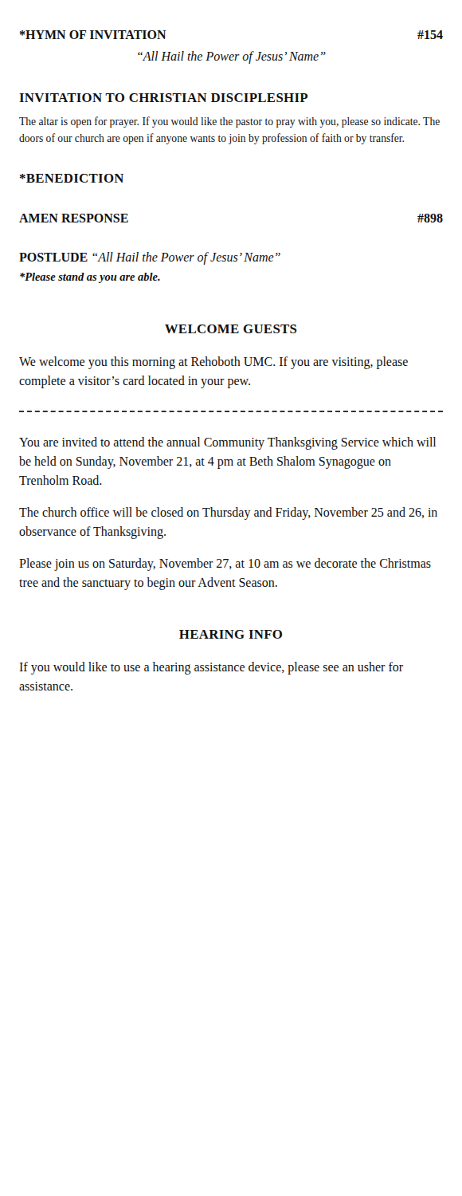*Hymn of Invitation #154
“All Hail the Power of Jesus’ Name”
Invitation to Christian Discipleship
The altar is open for prayer. If you would like the pastor to pray with you, please so indicate. The doors of our church are open if anyone wants to join by profession of faith or by transfer.
*Benediction
Amen Response #898
Postlude “All Hail the Power of Jesus’ Name”
*Please stand as you are able.
Welcome Guests
We welcome you this morning at Rehoboth UMC. If you are visiting, please complete a visitor’s card located in your pew.
You are invited to attend the annual Community Thanksgiving Service which will be held on Sunday, November 21, at 4 pm at Beth Shalom Synagogue on Trenholm Road.
The church office will be closed on Thursday and Friday, November 25 and 26, in observance of Thanksgiving.
Please join us on Saturday, November 27, at 10 am as we decorate the Christmas tree and the sanctuary to begin our Advent Season.
Hearing Info
If you would like to use a hearing assistance device, please see an usher for assistance.